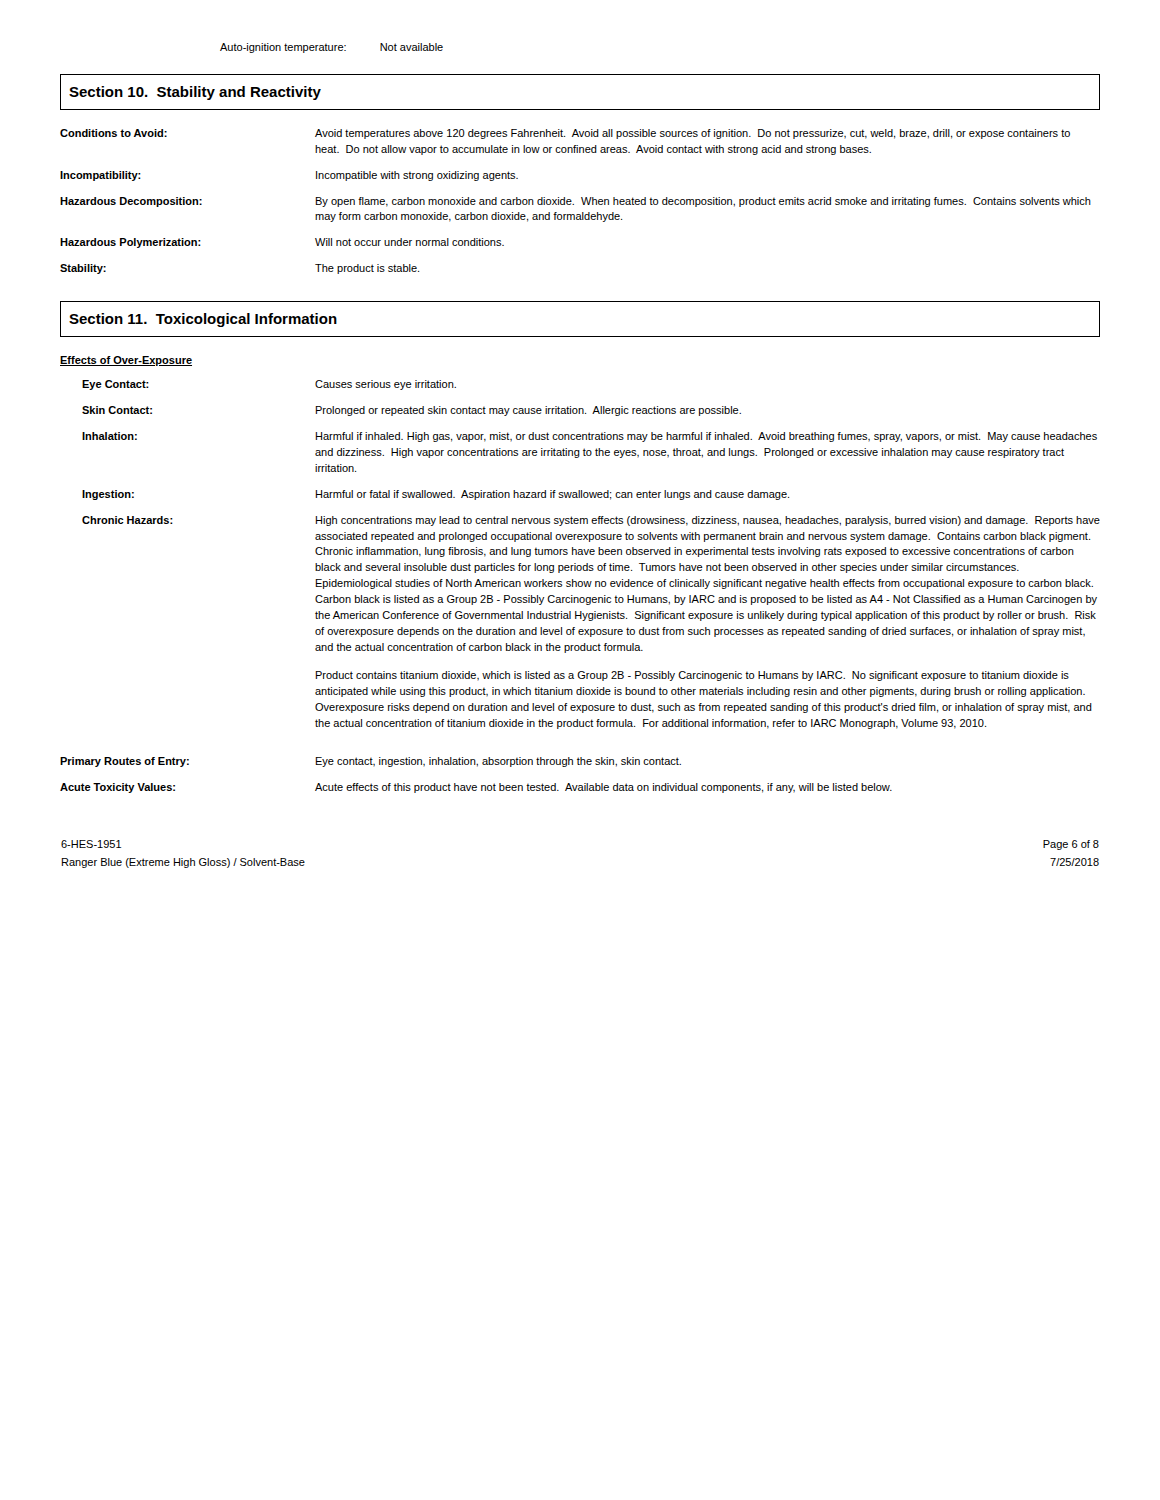Auto-ignition temperature: Not available
Section 10. Stability and Reactivity
| Conditions to Avoid: | Avoid temperatures above 120 degrees Fahrenheit. Avoid all possible sources of ignition. Do not pressurize, cut, weld, braze, drill, or expose containers to heat. Do not allow vapor to accumulate in low or confined areas. Avoid contact with strong acid and strong bases. |
| Incompatibility: | Incompatible with strong oxidizing agents. |
| Hazardous Decomposition: | By open flame, carbon monoxide and carbon dioxide. When heated to decomposition, product emits acrid smoke and irritating fumes. Contains solvents which may form carbon monoxide, carbon dioxide, and formaldehyde. |
| Hazardous Polymerization: | Will not occur under normal conditions. |
| Stability: | The product is stable. |
Section 11. Toxicological Information
Effects of Over-Exposure
| Eye Contact: | Causes serious eye irritation. |
| Skin Contact: | Prolonged or repeated skin contact may cause irritation. Allergic reactions are possible. |
| Inhalation: | Harmful if inhaled. High gas, vapor, mist, or dust concentrations may be harmful if inhaled. Avoid breathing fumes, spray, vapors, or mist. May cause headaches and dizziness. High vapor concentrations are irritating to the eyes, nose, throat, and lungs. Prolonged or excessive inhalation may cause respiratory tract irritation. |
| Ingestion: | Harmful or fatal if swallowed. Aspiration hazard if swallowed; can enter lungs and cause damage. |
| Chronic Hazards: | High concentrations may lead to central nervous system effects (drowsiness, dizziness, nausea, headaches, paralysis, burred vision) and damage. Reports have associated repeated and prolonged occupational overexposure to solvents with permanent brain and nervous system damage. Contains carbon black pigment. Chronic inflammation, lung fibrosis, and lung tumors have been observed in experimental tests involving rats exposed to excessive concentrations of carbon black and several insoluble dust particles for long periods of time. Tumors have not been observed in other species under similar circumstances. Epidemiological studies of North American workers show no evidence of clinically significant negative health effects from occupational exposure to carbon black. Carbon black is listed as a Group 2B - Possibly Carcinogenic to Humans, by IARC and is proposed to be listed as A4 - Not Classified as a Human Carcinogen by the American Conference of Governmental Industrial Hygienists. Significant exposure is unlikely during typical application of this product by roller or brush. Risk of overexposure depends on the duration and level of exposure to dust from such processes as repeated sanding of dried surfaces, or inhalation of spray mist, and the actual concentration of carbon black in the product formula. Product contains titanium dioxide, which is listed as a Group 2B - Possibly Carcinogenic to Humans by IARC. No significant exposure to titanium dioxide is anticipated while using this product, in which titanium dioxide is bound to other materials including resin and other pigments, during brush or rolling application. Overexposure risks depend on duration and level of exposure to dust, such as from repeated sanding of this product's dried film, or inhalation of spray mist, and the actual concentration of titanium dioxide in the product formula. For additional information, refer to IARC Monograph, Volume 93, 2010. |
| Primary Routes of Entry: | Eye contact, ingestion, inhalation, absorption through the skin, skin contact. |
| Acute Toxicity Values: | Acute effects of this product have not been tested. Available data on individual components, if any, will be listed below. |
| 6-HES-1951 | Page 6 of 8 |
| Ranger Blue (Extreme High Gloss) / Solvent-Base | 7/25/2018 |